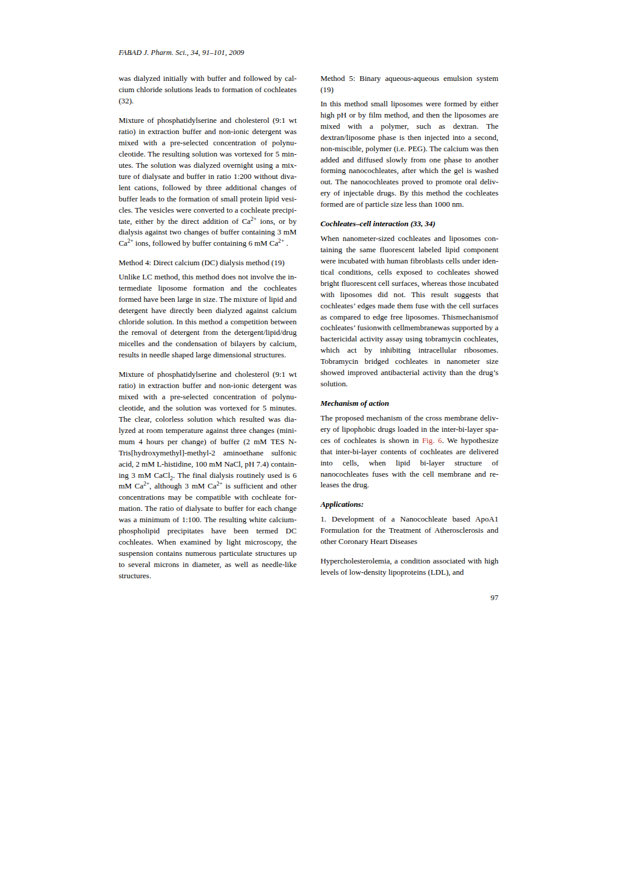FABAD J. Pharm. Sci., 34, 91–101, 2009
was dialyzed initially with buffer and followed by calcium chloride solutions leads to formation of cochleates (32).
Mixture of phosphatidylserine and cholesterol (9:1 wt ratio) in extraction buffer and non-ionic detergent was mixed with a pre-selected concentration of polynucleotide. The resulting solution was vortexed for 5 minutes. The solution was dialyzed overnight using a mixture of dialysate and buffer in ratio 1:200 without divalent cations, followed by three additional changes of buffer leads to the formation of small protein lipid vesicles. The vesicles were converted to a cochleate precipitate, either by the direct addition of Ca2+ ions, or by dialysis against two changes of buffer containing 3 mM Ca2+ ions, followed by buffer containing 6 mM Ca2+ .
Method 4: Direct calcium (DC) dialysis method (19)
Unlike LC method, this method does not involve the intermediate liposome formation and the cochleates formed have been large in size. The mixture of lipid and detergent have directly been dialyzed against calcium chloride solution. In this method a competition between the removal of detergent from the detergent/lipid/drug micelles and the condensation of bilayers by calcium, results in needle shaped large dimensional structures.
Mixture of phosphatidylserine and cholesterol (9:1 wt ratio) in extraction buffer and non-ionic detergent was mixed with a pre-selected concentration of polynucleotide, and the solution was vortexed for 5 minutes. The clear, colorless solution which resulted was dialyzed at room temperature against three changes (minimum 4 hours per change) of buffer (2 mM TES N-Tris[hydroxymethyl]-methyl-2 aminoethane sulfonic acid, 2 mM L-histidine, 100 mM NaCl, pH 7.4) containing 3 mM CaCl2. The final dialysis routinely used is 6 mM Ca2+, although 3 mM Ca2+ is sufficient and other concentrations may be compatible with cochleate formation. The ratio of dialysate to buffer for each change was a minimum of 1:100. The resulting white calcium-phospholipid precipitates have been termed DC cochleates. When examined by light microscopy, the suspension contains numerous particulate structures up to several microns in diameter, as well as needle-like structures.
Method 5: Binary aqueous-aqueous emulsion system (19)
In this method small liposomes were formed by either high pH or by film method, and then the liposomes are mixed with a polymer, such as dextran. The dextran/liposome phase is then injected into a second, non-miscible, polymer (i.e. PEG). The calcium was then added and diffused slowly from one phase to another forming nanocochleates, after which the gel is washed out. The nanocochleates proved to promote oral delivery of injectable drugs. By this method the cochleates formed are of particle size less than 1000 nm.
Cochleates–cell interaction (33, 34)
When nanometer-sized cochleates and liposomes containing the same fluorescent labeled lipid component were incubated with human fibroblasts cells under identical conditions, cells exposed to cochleates showed bright fluorescent cell surfaces, whereas those incubated with liposomes did not. This result suggests that cochleates’ edges made them fuse with the cell surfaces as compared to edge free liposomes. Thismechanismof cochleates’ fusionwith cellmembranewas supported by a bactericidal activity assay using tobramycin cochleates, which act by inhibiting intracellular ribosomes. Tobramycin bridged cochleates in nanometer size showed improved antibacterial activity than the drug’s solution.
Mechanism of action
The proposed mechanism of the cross membrane delivery of lipophobic drugs loaded in the inter-bi-layer spaces of cochleates is shown in Fig. 6. We hypothesize that inter-bi-layer contents of cochleates are delivered into cells, when lipid bi-layer structure of nanocochleates fuses with the cell membrane and releases the drug.
Applications:
1. Development of a Nanocochleate based ApoA1 Formulation for the Treatment of Atherosclerosis and other Coronary Heart Diseases
Hypercholesterolemia, a condition associated with high levels of low-density lipoproteins (LDL), and
97